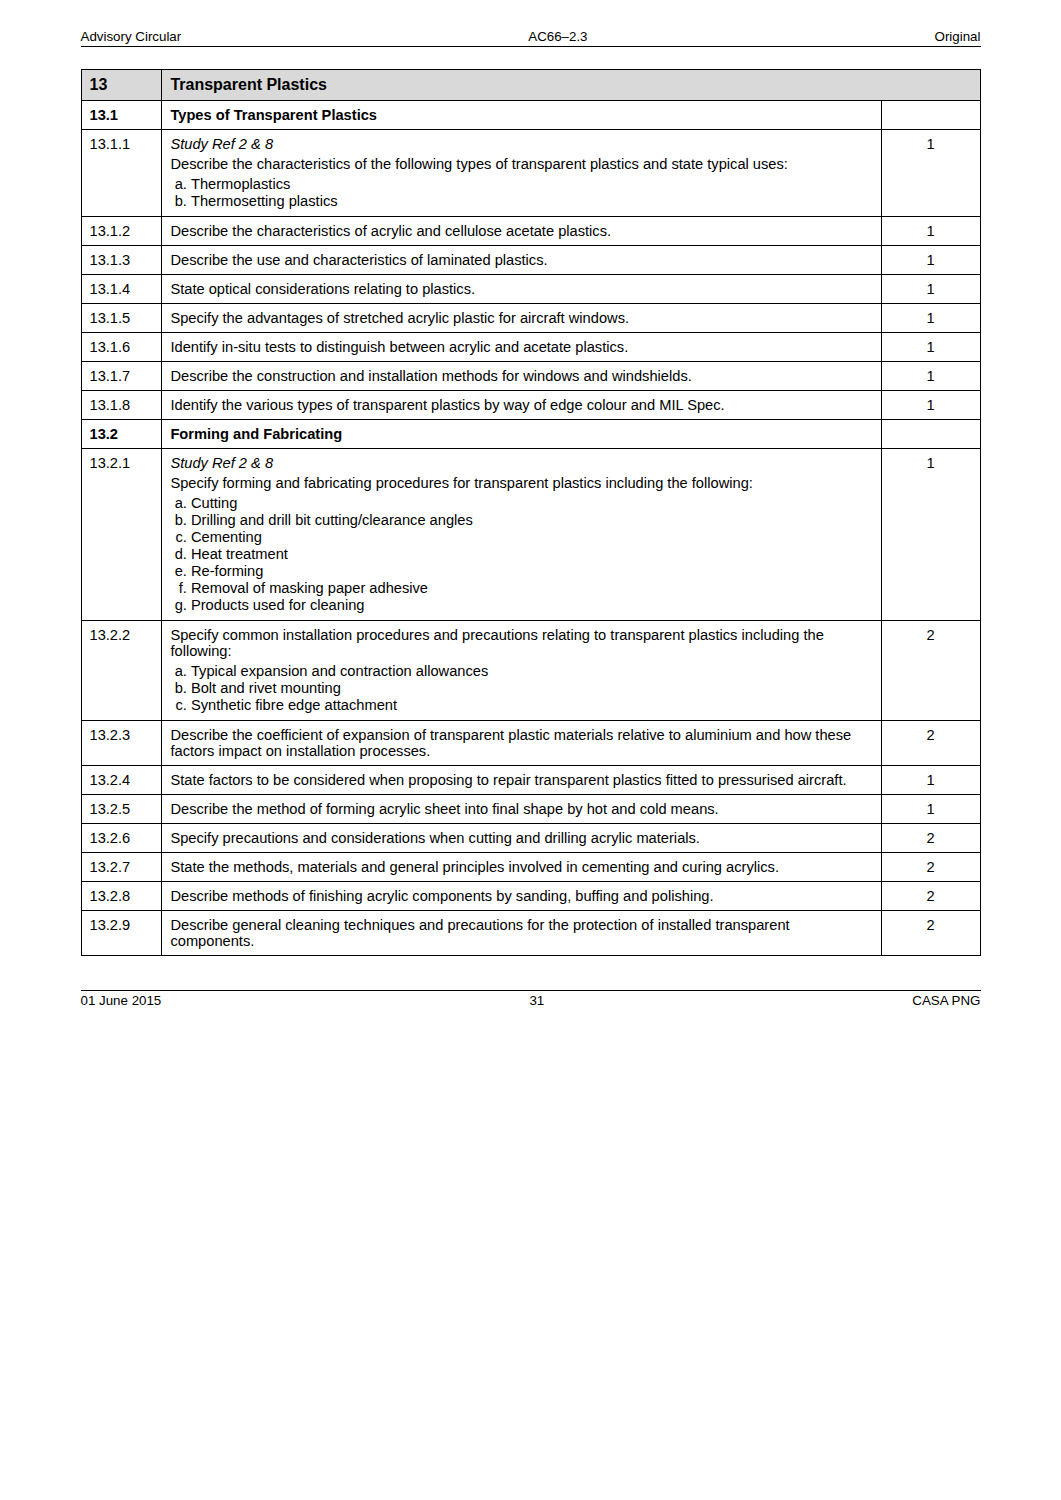Advisory Circular AC66–2.3 Original
| 13 | Transparent Plastics |
| 13.1 | Types of Transparent Plastics | |
| 13.1.1 | Study Ref 2 & 8 Describe the characteristics of the following types of transparent plastics and state typical uses: Thermoplastics Thermosetting plastics | 1 |
| 13.1.2 | Describe the characteristics of acrylic and cellulose acetate plastics. | 1 |
| 13.1.3 | Describe the use and characteristics of laminated plastics. | 1 |
| 13.1.4 | State optical considerations relating to plastics. | 1 |
| 13.1.5 | Specify the advantages of stretched acrylic plastic for aircraft windows. | 1 |
| 13.1.6 | Identify in-situ tests to distinguish between acrylic and acetate plastics. | 1 |
| 13.1.7 | Describe the construction and installation methods for windows and windshields. | 1 |
| 13.1.8 | Identify the various types of transparent plastics by way of edge colour and MIL Spec. | 1 |
| 13.2 | Forming and Fabricating | |
| 13.2.1 | Study Ref 2 & 8 Specify forming and fabricating procedures for transparent plastics including the following: Cutting Drilling and drill bit cutting/clearance angles Cementing Heat treatment Re-forming Removal of masking paper adhesive Products used for cleaning | 1 |
| 13.2.2 | Specify common installation procedures and precautions relating to transparent plastics including the following: Typical expansion and contraction allowances Bolt and rivet mounting Synthetic fibre edge attachment | 2 |
| 13.2.3 | Describe the coefficient of expansion of transparent plastic materials relative to aluminium and how these factors impact on installation processes. | 2 |
| 13.2.4 | State factors to be considered when proposing to repair transparent plastics fitted to pressurised aircraft. | 1 |
| 13.2.5 | Describe the method of forming acrylic sheet into final shape by hot and cold means. | 1 |
| 13.2.6 | Specify precautions and considerations when cutting and drilling acrylic materials. | 2 |
| 13.2.7 | State the methods, materials and general principles involved in cementing and curing acrylics. | 2 |
| 13.2.8 | Describe methods of finishing acrylic components by sanding, buffing and polishing. | 2 |
| 13.2.9 | Describe general cleaning techniques and precautions for the protection of installed transparent components. | 2 |
01 June 2015 31 CASA PNG